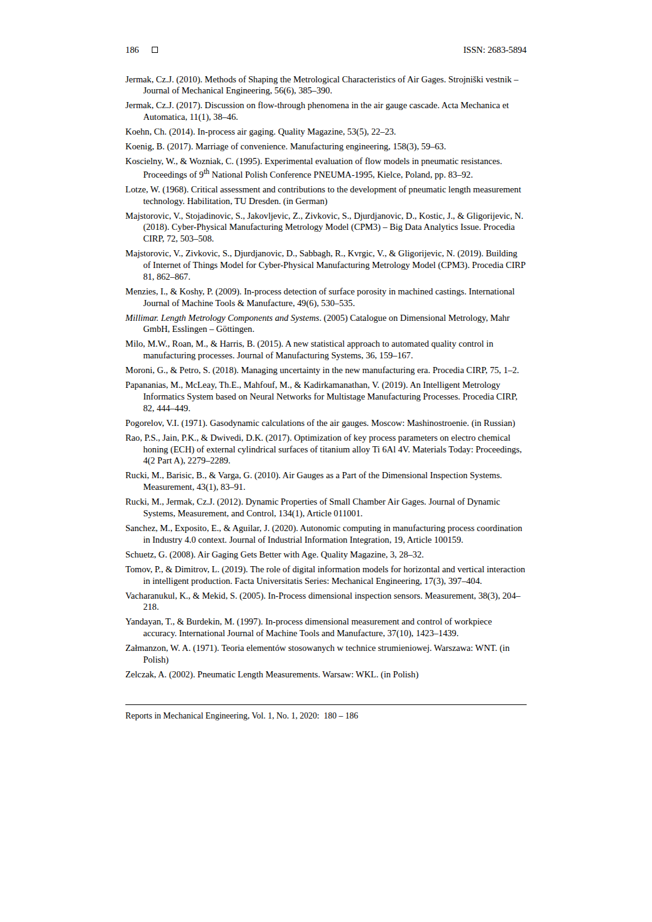186
ISSN: 2683-5894
Jermak, Cz.J. (2010). Methods of Shaping the Metrological Characteristics of Air Gages. Strojniški vestnik – Journal of Mechanical Engineering, 56(6), 385–390.
Jermak, Cz.J. (2017). Discussion on flow-through phenomena in the air gauge cascade. Acta Mechanica et Automatica, 11(1), 38–46.
Koehn, Ch. (2014). In-process air gaging. Quality Magazine, 53(5), 22–23.
Koenig, B. (2017). Marriage of convenience. Manufacturing engineering, 158(3), 59–63.
Koscielny, W., & Wozniak, C. (1995). Experimental evaluation of flow models in pneumatic resistances. Proceedings of 9th National Polish Conference PNEUMA-1995, Kielce, Poland, pp. 83–92.
Lotze, W. (1968). Critical assessment and contributions to the development of pneumatic length measurement technology. Habilitation, TU Dresden. (in German)
Majstorovic, V., Stojadinovic, S., Jakovljevic, Z., Zivkovic, S., Djurdjanovic, D., Kostic, J., & Gligorijevic, N. (2018). Cyber-Physical Manufacturing Metrology Model (CPM3) – Big Data Analytics Issue. Procedia CIRP, 72, 503–508.
Majstorovic, V., Zivkovic, S., Djurdjanovic, D., Sabbagh, R., Kvrgic, V., & Gligorijevic, N. (2019). Building of Internet of Things Model for Cyber-Physical Manufacturing Metrology Model (CPM3). Procedia CIRP 81, 862–867.
Menzies, I., & Koshy, P. (2009). In-process detection of surface porosity in machined castings. International Journal of Machine Tools & Manufacture, 49(6), 530–535.
Millimar. Length Metrology Components and Systems. (2005) Catalogue on Dimensional Metrology, Mahr GmbH, Esslingen – Göttingen.
Milo, M.W., Roan, M., & Harris, B. (2015). A new statistical approach to automated quality control in manufacturing processes. Journal of Manufacturing Systems, 36, 159–167.
Moroni, G., & Petro, S. (2018). Managing uncertainty in the new manufacturing era. Procedia CIRP, 75, 1–2.
Papananias, M., McLeay, Th.E., Mahfouf, M., & Kadirkamanathan, V. (2019). An Intelligent Metrology Informatics System based on Neural Networks for Multistage Manufacturing Processes. Procedia CIRP, 82, 444–449.
Pogorelov, V.I. (1971). Gasodynamic calculations of the air gauges. Moscow: Mashinostroenie. (in Russian)
Rao, P.S., Jain, P.K., & Dwivedi, D.K. (2017). Optimization of key process parameters on electro chemical honing (ECH) of external cylindrical surfaces of titanium alloy Ti 6Al 4V. Materials Today: Proceedings, 4(2 Part A), 2279–2289.
Rucki, M., Barisic, B., & Varga, G. (2010). Air Gauges as a Part of the Dimensional Inspection Systems. Measurement, 43(1), 83–91.
Rucki, M., Jermak, Cz.J. (2012). Dynamic Properties of Small Chamber Air Gages. Journal of Dynamic Systems, Measurement, and Control, 134(1), Article 011001.
Sanchez, M., Exposito, E., & Aguilar, J. (2020). Autonomic computing in manufacturing process coordination in Industry 4.0 context. Journal of Industrial Information Integration, 19, Article 100159.
Schuetz, G. (2008). Air Gaging Gets Better with Age. Quality Magazine, 3, 28–32.
Tomov, P., & Dimitrov, L. (2019). The role of digital information models for horizontal and vertical interaction in intelligent production. Facta Universitatis Series: Mechanical Engineering, 17(3), 397–404.
Vacharanukul, K., & Mekid, S. (2005). In-Process dimensional inspection sensors. Measurement, 38(3), 204–218.
Yandayan, T., & Burdekin, M. (1997). In-process dimensional measurement and control of workpiece accuracy. International Journal of Machine Tools and Manufacture, 37(10), 1423–1439.
Załmanzon, W. A. (1971). Teoria elementów stosowanych w technice strumieniowej. Warszawa: WNT. (in Polish)
Zelczak, A. (2002). Pneumatic Length Measurements. Warsaw: WKL. (in Polish)
Reports in Mechanical Engineering, Vol. 1, No. 1, 2020: 180 – 186